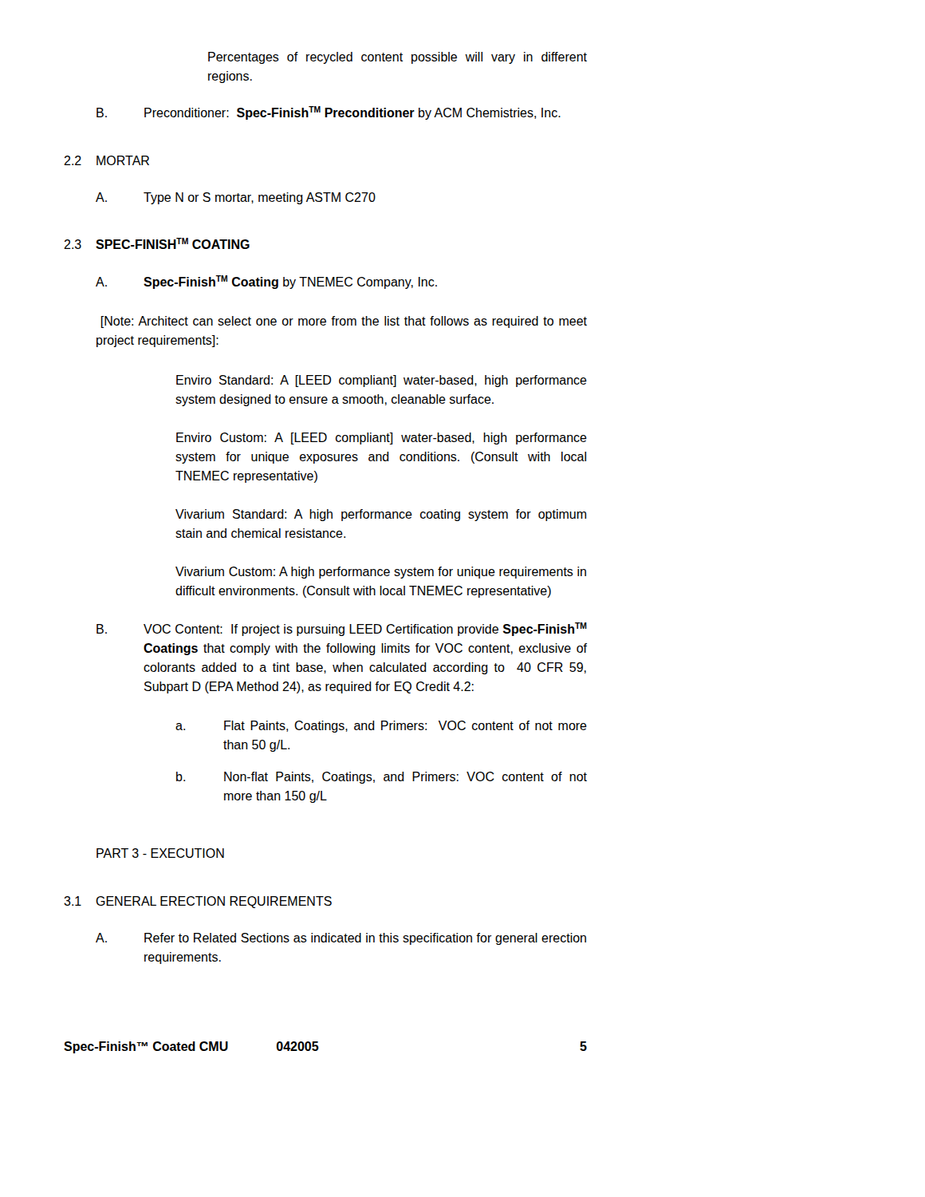Percentages of recycled content possible will vary in different regions.
B. Preconditioner: Spec-FinishTM Preconditioner by ACM Chemistries, Inc.
2.2 MORTAR
A. Type N or S mortar, meeting ASTM C270
2.3 SPEC-FINISHTM COATING
A. Spec-FinishTM Coating by TNEMEC Company, Inc.
[Note: Architect can select one or more from the list that follows as required to meet project requirements]:
Enviro Standard: A [LEED compliant] water-based, high performance system designed to ensure a smooth, cleanable surface.
Enviro Custom: A [LEED compliant] water-based, high performance system for unique exposures and conditions. (Consult with local TNEMEC representative)
Vivarium Standard: A high performance coating system for optimum stain and chemical resistance.
Vivarium Custom: A high performance system for unique requirements in difficult environments. (Consult with local TNEMEC representative)
B. VOC Content: If project is pursuing LEED Certification provide Spec-FinishTM Coatings that comply with the following limits for VOC content, exclusive of colorants added to a tint base, when calculated according to 40 CFR 59, Subpart D (EPA Method 24), as required for EQ Credit 4.2:
a. Flat Paints, Coatings, and Primers: VOC content of not more than 50 g/L.
b. Non-flat Paints, Coatings, and Primers: VOC content of not more than 150 g/L
PART 3 - EXECUTION
3.1 GENERAL ERECTION REQUIREMENTS
A. Refer to Related Sections as indicated in this specification for general erection requirements.
Spec-Finish™ Coated CMU 042005 5